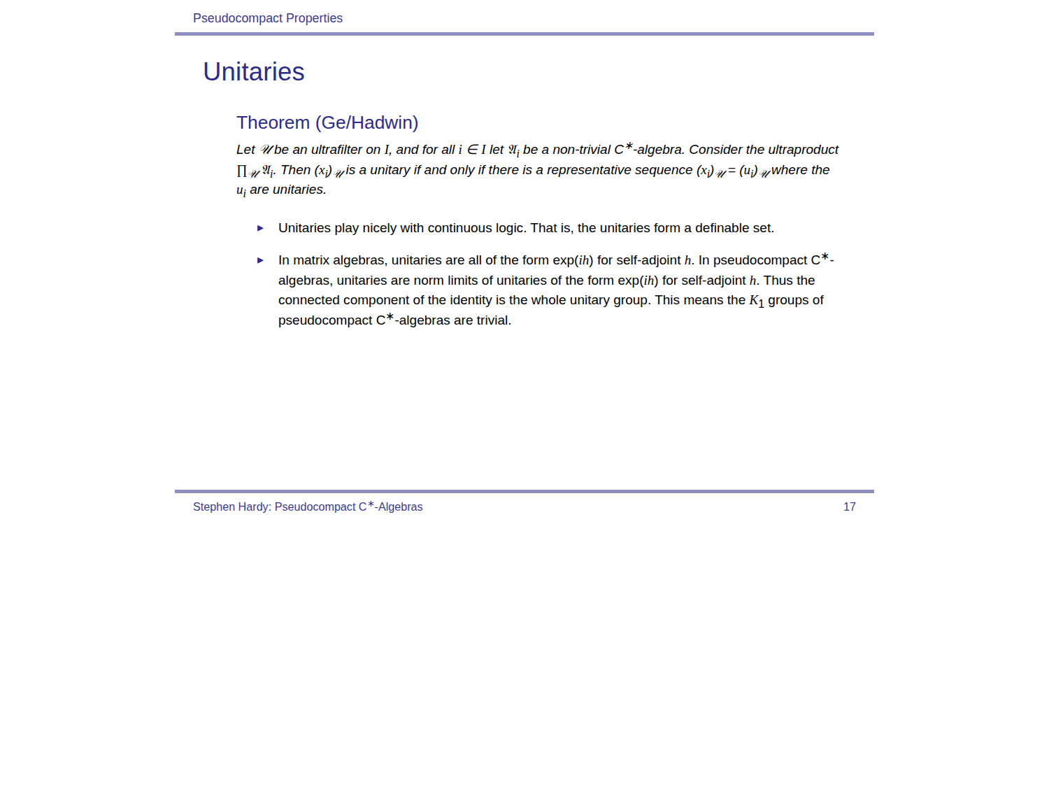Pseudocompact Properties
Unitaries
Theorem (Ge/Hadwin)
Let 𝒰 be an ultrafilter on I, and for all i ∈ I let 𝔄i be a non-trivial C∗-algebra. Consider the ultraproduct ∏𝒰 𝔄i. Then (xi)𝒰 is a unitary if and only if there is a representative sequence (xi)𝒰 = (ui)𝒰 where the ui are unitaries.
Unitaries play nicely with continuous logic. That is, the unitaries form a definable set.
In matrix algebras, unitaries are all of the form exp(ih) for self-adjoint h. In pseudocompact C∗-algebras, unitaries are norm limits of unitaries of the form exp(ih) for self-adjoint h. Thus the connected component of the identity is the whole unitary group. This means the K1 groups of pseudocompact C∗-algebras are trivial.
Stephen Hardy: Pseudocompact C∗-Algebras 17